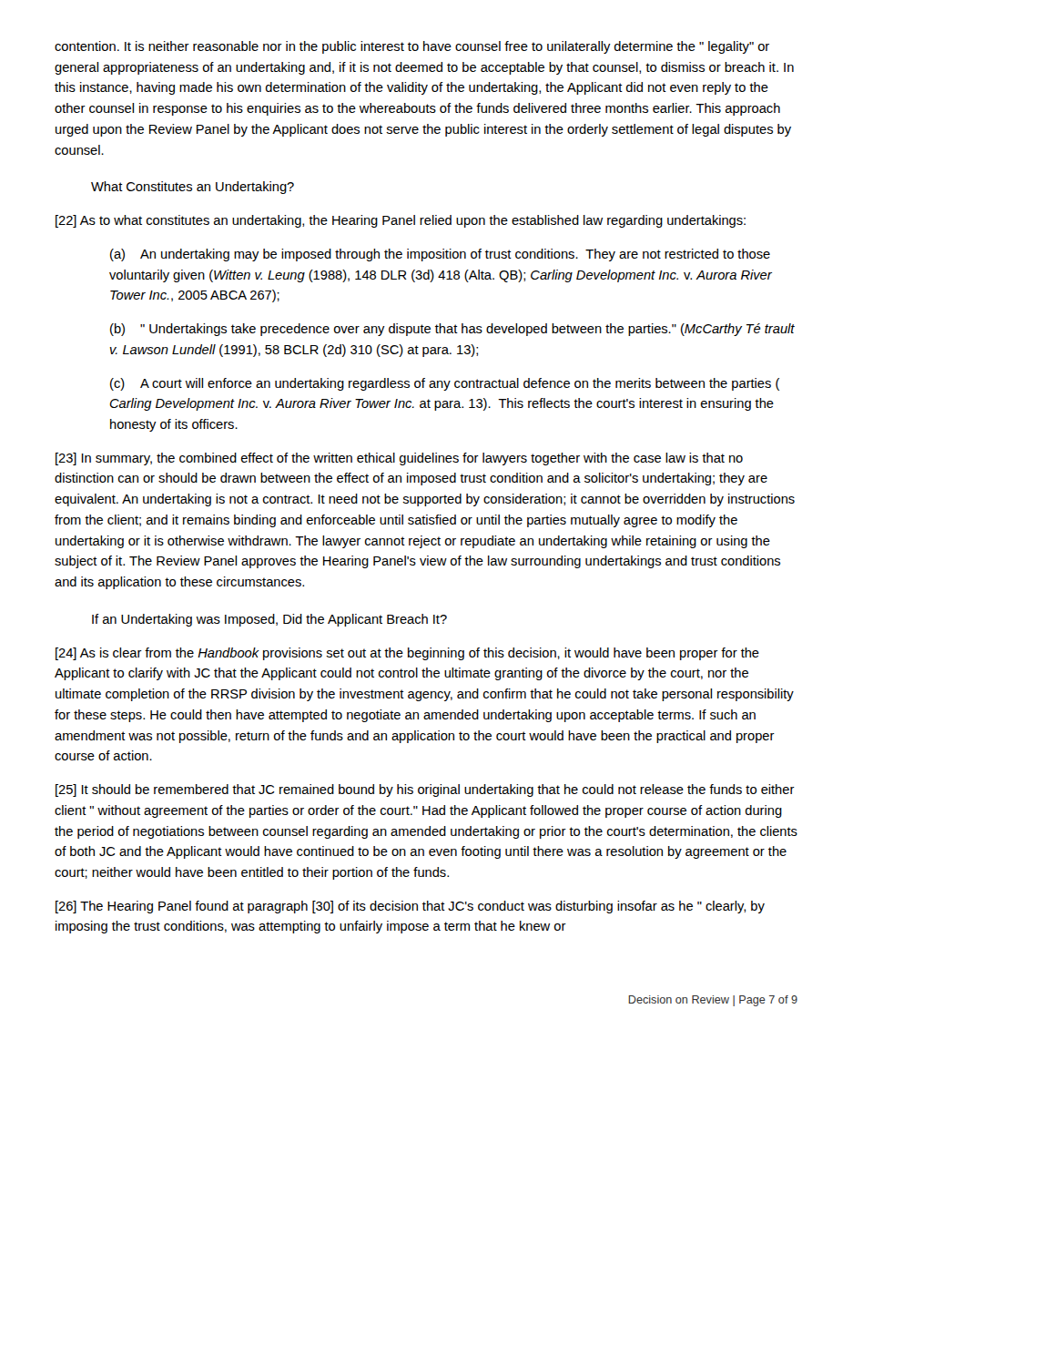contention. It is neither reasonable nor in the public interest to have counsel free to unilaterally determine the " legality" or general appropriateness of an undertaking and, if it is not deemed to be acceptable by that counsel, to dismiss or breach it. In this instance, having made his own determination of the validity of the undertaking, the Applicant did not even reply to the other counsel in response to his enquiries as to the whereabouts of the funds delivered three months earlier. This approach urged upon the Review Panel by the Applicant does not serve the public interest in the orderly settlement of legal disputes by counsel.
What Constitutes an Undertaking?
[22] As to what constitutes an undertaking, the Hearing Panel relied upon the established law regarding undertakings:
(a) An undertaking may be imposed through the imposition of trust conditions. They are not restricted to those voluntarily given (Witten v. Leung (1988), 148 DLR (3d) 418 (Alta. QB); Carling Development Inc. v. Aurora River Tower Inc., 2005 ABCA 267);
(b)" Undertakings take precedence over any dispute that has developed between the parties." (McCarthy Té trault v. Lawson Lundell (1991), 58 BCLR (2d) 310 (SC) at para. 13);
(c) A court will enforce an undertaking regardless of any contractual defence on the merits between the parties ( Carling Development Inc. v. Aurora River Tower Inc. at para. 13). This reflects the court's interest in ensuring the honesty of its officers.
[23] In summary, the combined effect of the written ethical guidelines for lawyers together with the case law is that no distinction can or should be drawn between the effect of an imposed trust condition and a solicitor's undertaking; they are equivalent. An undertaking is not a contract. It need not be supported by consideration; it cannot be overridden by instructions from the client; and it remains binding and enforceable until satisfied or until the parties mutually agree to modify the undertaking or it is otherwise withdrawn. The lawyer cannot reject or repudiate an undertaking while retaining or using the subject of it. The Review Panel approves the Hearing Panel's view of the law surrounding undertakings and trust conditions and its application to these circumstances.
If an Undertaking was Imposed, Did the Applicant Breach It?
[24] As is clear from the Handbook provisions set out at the beginning of this decision, it would have been proper for the Applicant to clarify with JC that the Applicant could not control the ultimate granting of the divorce by the court, nor the ultimate completion of the RRSP division by the investment agency, and confirm that he could not take personal responsibility for these steps. He could then have attempted to negotiate an amended undertaking upon acceptable terms. If such an amendment was not possible, return of the funds and an application to the court would have been the practical and proper course of action.
[25] It should be remembered that JC remained bound by his original undertaking that he could not release the funds to either client " without agreement of the parties or order of the court." Had the Applicant followed the proper course of action during the period of negotiations between counsel regarding an amended undertaking or prior to the court's determination, the clients of both JC and the Applicant would have continued to be on an even footing until there was a resolution by agreement or the court; neither would have been entitled to their portion of the funds.
[26] The Hearing Panel found at paragraph [30] of its decision that JC's conduct was disturbing insofar as he " clearly, by imposing the trust conditions, was attempting to unfairly impose a term that he knew or
Decision on Review | Page 7 of 9